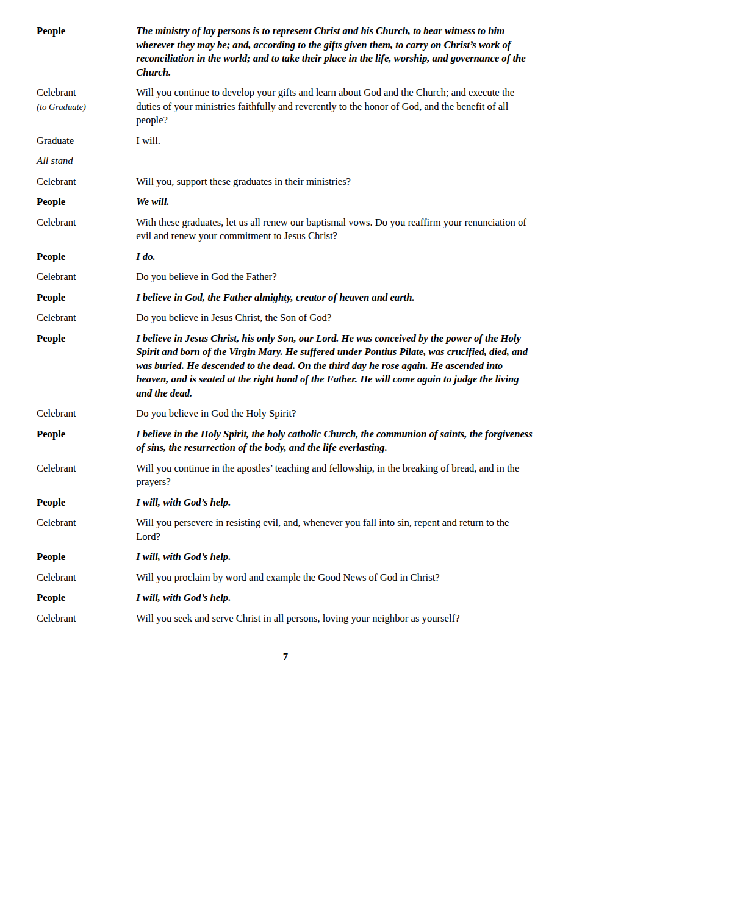| People | The ministry of lay persons is to represent Christ and his Church, to bear witness to him wherever they may be; and, according to the gifts given them, to carry on Christ’s work of reconciliation in the world; and to take their place in the life, worship, and governance of the Church. |
| Celebrant (to Graduate) | Will you continue to develop your gifts and learn about God and the Church; and execute the duties of your ministries faithfully and reverently to the honor of God, and the benefit of all people? |
| Graduate | I will. |
| All stand |
| Celebrant | Will you, support these graduates in their ministries? |
| People | We will. |
| Celebrant | With these graduates, let us all renew our baptismal vows. Do you reaffirm your renunciation of evil and renew your commitment to Jesus Christ? |
| People | I do. |
| Celebrant | Do you believe in God the Father? |
| People | I believe in God, the Father almighty, creator of heaven and earth. |
| Celebrant | Do you believe in Jesus Christ, the Son of God? |
| People | I believe in Jesus Christ, his only Son, our Lord. He was conceived by the power of the Holy Spirit and born of the Virgin Mary. He suffered under Pontius Pilate, was crucified, died, and was buried. He descended to the dead. On the third day he rose again. He ascended into heaven, and is seated at the right hand of the Father. He will come again to judge the living and the dead. |
| Celebrant | Do you believe in God the Holy Spirit? |
| People | I believe in the Holy Spirit, the holy catholic Church, the communion of saints, the forgiveness of sins, the resurrection of the body, and the life everlasting. |
| Celebrant | Will you continue in the apostles’ teaching and fellowship, in the breaking of bread, and in the prayers? |
| People | I will, with God’s help. |
| Celebrant | Will you persevere in resisting evil, and, whenever you fall into sin, repent and return to the Lord? |
| People | I will, with God’s help. |
| Celebrant | Will you proclaim by word and example the Good News of God in Christ? |
| People | I will, with God’s help. |
| Celebrant | Will you seek and serve Christ in all persons, loving your neighbor as yourself? |
7